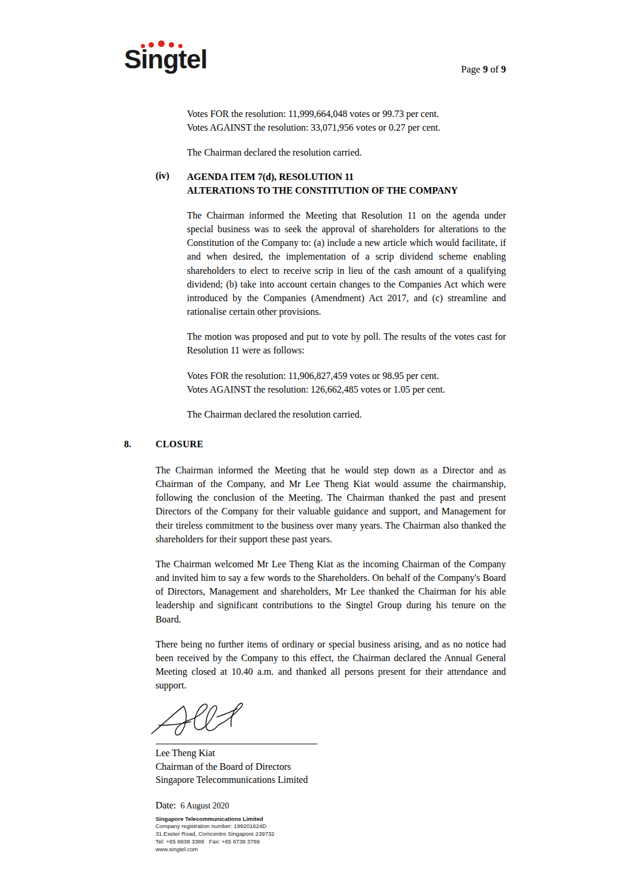Singtel
Page 9 of 9
Votes FOR the resolution: 11,999,664,048 votes or 99.73 per cent.
Votes AGAINST the resolution: 33,071,956 votes or 0.27 per cent.
The Chairman declared the resolution carried.
(iv)
AGENDA ITEM 7(d), RESOLUTION 11
ALTERATIONS TO THE CONSTITUTION OF THE COMPANY
The Chairman informed the Meeting that Resolution 11 on the agenda under special business was to seek the approval of shareholders for alterations to the Constitution of the Company to: (a) include a new article which would facilitate, if and when desired, the implementation of a scrip dividend scheme enabling shareholders to elect to receive scrip in lieu of the cash amount of a qualifying dividend; (b) take into account certain changes to the Companies Act which were introduced by the Companies (Amendment) Act 2017, and (c) streamline and rationalise certain other provisions.
The motion was proposed and put to vote by poll. The results of the votes cast for Resolution 11 were as follows:
Votes FOR the resolution: 11,906,827,459 votes or 98.95 per cent.
Votes AGAINST the resolution: 126,662,485 votes or 1.05 per cent.
The Chairman declared the resolution carried.
8.
CLOSURE
The Chairman informed the Meeting that he would step down as a Director and as Chairman of the Company, and Mr Lee Theng Kiat would assume the chairmanship, following the conclusion of the Meeting. The Chairman thanked the past and present Directors of the Company for their valuable guidance and support, and Management for their tireless commitment to the business over many years. The Chairman also thanked the shareholders for their support these past years.
The Chairman welcomed Mr Lee Theng Kiat as the incoming Chairman of the Company and invited him to say a few words to the Shareholders. On behalf of the Company's Board of Directors, Management and shareholders, Mr Lee thanked the Chairman for his able leadership and significant contributions to the Singtel Group during his tenure on the Board.
There being no further items of ordinary or special business arising, and as no notice had been received by the Company to this effect, the Chairman declared the Annual General Meeting closed at 10.40 a.m. and thanked all persons present for their attendance and support.
Lee Theng Kiat
Chairman of the Board of Directors
Singapore Telecommunications Limited
Date: 6 August 2020
Singapore Telecommunications Limited
Company registration number: 199201624D
31 Exeter Road, Comcentre Singapore 239732
Tel: +65 6838 3388 Fax: +65 6738 3769
www.singtel.com